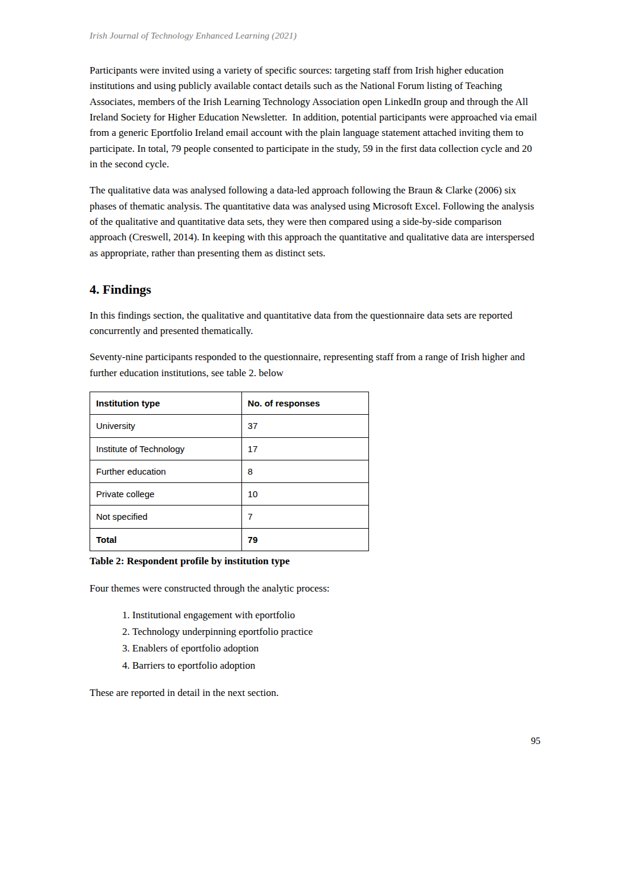Irish Journal of Technology Enhanced Learning (2021)
Participants were invited using a variety of specific sources: targeting staff from Irish higher education institutions and using publicly available contact details such as the National Forum listing of Teaching Associates, members of the Irish Learning Technology Association open LinkedIn group and through the All Ireland Society for Higher Education Newsletter. In addition, potential participants were approached via email from a generic Eportfolio Ireland email account with the plain language statement attached inviting them to participate. In total, 79 people consented to participate in the study, 59 in the first data collection cycle and 20 in the second cycle.
The qualitative data was analysed following a data-led approach following the Braun & Clarke (2006) six phases of thematic analysis. The quantitative data was analysed using Microsoft Excel. Following the analysis of the qualitative and quantitative data sets, they were then compared using a side-by-side comparison approach (Creswell, 2014). In keeping with this approach the quantitative and qualitative data are interspersed as appropriate, rather than presenting them as distinct sets.
4. Findings
In this findings section, the qualitative and quantitative data from the questionnaire data sets are reported concurrently and presented thematically.
Seventy-nine participants responded to the questionnaire, representing staff from a range of Irish higher and further education institutions, see table 2. below
| Institution type | No. of responses |
| --- | --- |
| University | 37 |
| Institute of Technology | 17 |
| Further education | 8 |
| Private college | 10 |
| Not specified | 7 |
| Total | 79 |
Table 2: Respondent profile by institution type
Four themes were constructed through the analytic process:
Institutional engagement with eportfolio
Technology underpinning eportfolio practice
Enablers of eportfolio adoption
Barriers to eportfolio adoption
These are reported in detail in the next section.
95